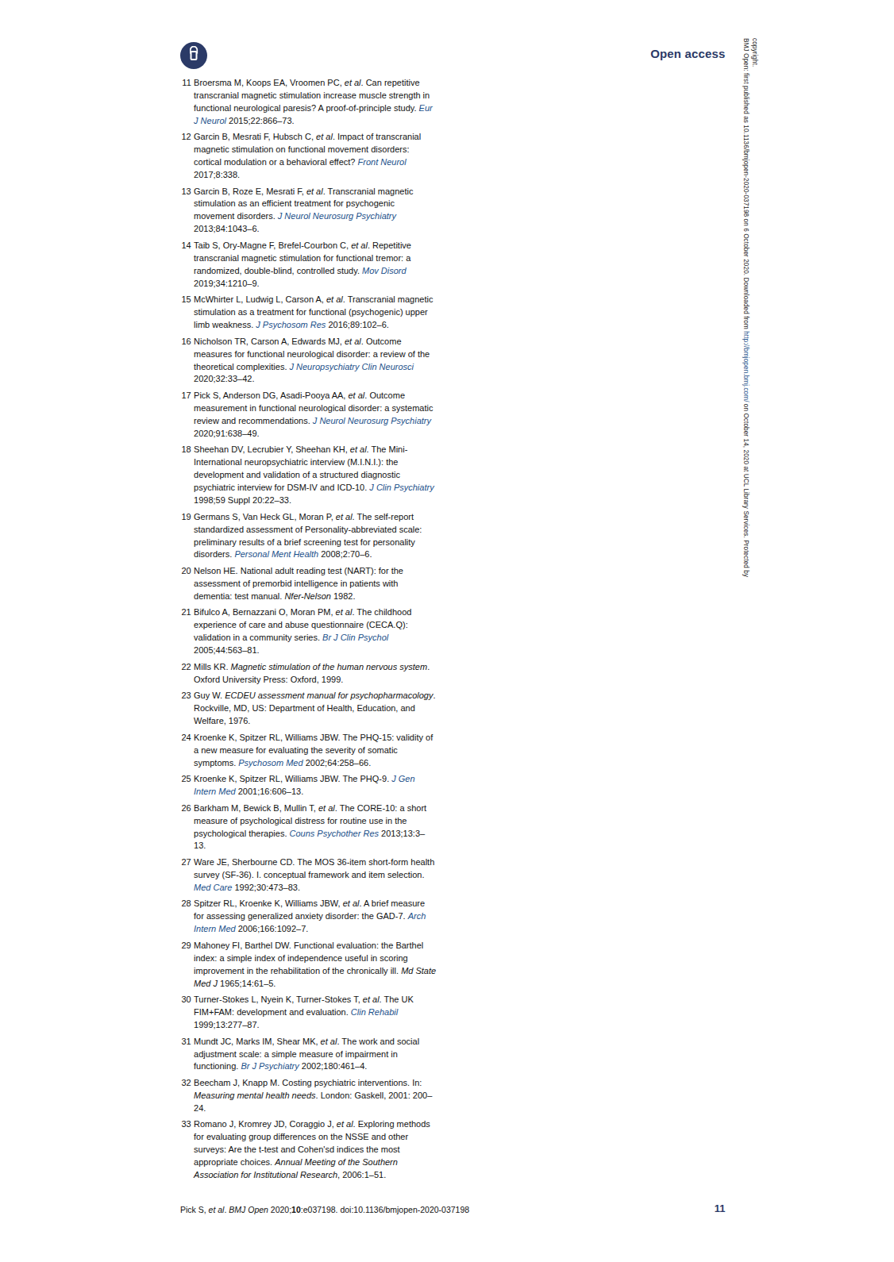BMJ Open: first published as 10.1136/bmjopen-2020-037198 on 6 October 2020. Downloaded from http://bmjopen.bmj.com/ on October 14, 2020 at UCL Library Services. Protected by
copyright.
Open access
11 Broersma M, Koops EA, Vroomen PC, et al. Can repetitive transcranial magnetic stimulation increase muscle strength in functional neurological paresis? A proof-of-principle study. Eur J Neurol 2015;22:866–73.
12 Garcin B, Mesrati F, Hubsch C, et al. Impact of transcranial magnetic stimulation on functional movement disorders: cortical modulation or a behavioral effect? Front Neurol 2017;8:338.
13 Garcin B, Roze E, Mesrati F, et al. Transcranial magnetic stimulation as an efficient treatment for psychogenic movement disorders. J Neurol Neurosurg Psychiatry 2013;84:1043–6.
14 Taib S, Ory-Magne F, Brefel-Courbon C, et al. Repetitive transcranial magnetic stimulation for functional tremor: a randomized, double-blind, controlled study. Mov Disord 2019;34:1210–9.
15 McWhirter L, Ludwig L, Carson A, et al. Transcranial magnetic stimulation as a treatment for functional (psychogenic) upper limb weakness. J Psychosom Res 2016;89:102–6.
16 Nicholson TR, Carson A, Edwards MJ, et al. Outcome measures for functional neurological disorder: a review of the theoretical complexities. J Neuropsychiatry Clin Neurosci 2020;32:33–42.
17 Pick S, Anderson DG, Asadi-Pooya AA, et al. Outcome measurement in functional neurological disorder: a systematic review and recommendations. J Neurol Neurosurg Psychiatry 2020;91:638–49.
18 Sheehan DV, Lecrubier Y, Sheehan KH, et al. The Mini-International neuropsychiatric interview (M.I.N.I.): the development and validation of a structured diagnostic psychiatric interview for DSM-IV and ICD-10. J Clin Psychiatry 1998;59 Suppl 20:22–33.
19 Germans S, Van Heck GL, Moran P, et al. The self-report standardized assessment of Personality-abbreviated scale: preliminary results of a brief screening test for personality disorders. Personal Ment Health 2008;2:70–6.
20 Nelson HE. National adult reading test (NART): for the assessment of premorbid intelligence in patients with dementia: test manual. Nfer-Nelson 1982.
21 Bifulco A, Bernazzani O, Moran PM, et al. The childhood experience of care and abuse questionnaire (CECA.Q): validation in a community series. Br J Clin Psychol 2005;44:563–81.
22 Mills KR. Magnetic stimulation of the human nervous system. Oxford University Press: Oxford, 1999.
23 Guy W. ECDEU assessment manual for psychopharmacology. Rockville, MD, US: Department of Health, Education, and Welfare, 1976.
24 Kroenke K, Spitzer RL, Williams JBW. The PHQ-15: validity of a new measure for evaluating the severity of somatic symptoms. Psychosom Med 2002;64:258–66.
25 Kroenke K, Spitzer RL, Williams JBW. The PHQ-9. J Gen Intern Med 2001;16:606–13.
26 Barkham M, Bewick B, Mullin T, et al. The CORE-10: a short measure of psychological distress for routine use in the psychological therapies. Couns Psychother Res 2013;13:3–13.
27 Ware JE, Sherbourne CD. The MOS 36-item short-form health survey (SF-36). I. conceptual framework and item selection. Med Care 1992;30:473–83.
28 Spitzer RL, Kroenke K, Williams JBW, et al. A brief measure for assessing generalized anxiety disorder: the GAD-7. Arch Intern Med 2006;166:1092–7.
29 Mahoney FI, Barthel DW. Functional evaluation: the Barthel index: a simple index of independence useful in scoring improvement in the rehabilitation of the chronically ill. Md State Med J 1965;14:61–5.
30 Turner-Stokes L, Nyein K, Turner-Stokes T, et al. The UK FIM+FAM: development and evaluation. Clin Rehabil 1999;13:277–87.
31 Mundt JC, Marks IM, Shear MK, et al. The work and social adjustment scale: a simple measure of impairment in functioning. Br J Psychiatry 2002;180:461–4.
32 Beecham J, Knapp M. Costing psychiatric interventions. In: Measuring mental health needs. London: Gaskell, 2001: 200–24.
33 Romano J, Kromrey JD, Coraggio J, et al. Exploring methods for evaluating group differences on the NSSE and other surveys: Are the t-test and Cohen'sd indices the most appropriate choices. Annual Meeting of the Southern Association for Institutional Research, 2006:1–51.
Pick S, et al. BMJ Open 2020;10:e037198. doi:10.1136/bmjopen-2020-037198
11